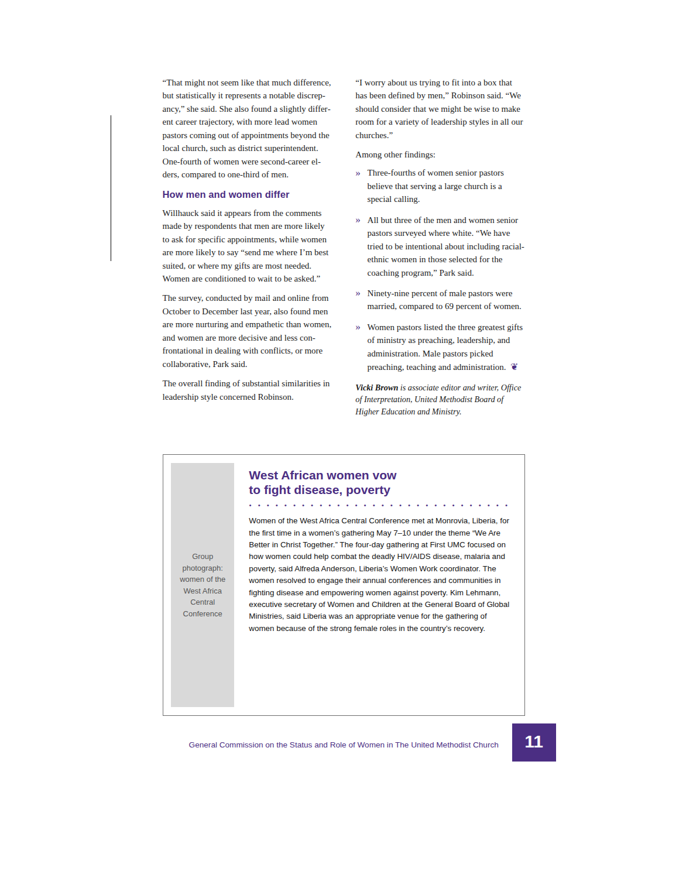“That might not seem like that much difference, but statistically it represents a notable discrepancy,” she said. She also found a slightly different career trajectory, with more lead women pastors coming out of appointments beyond the local church, such as district superintendent. One-fourth of women were second-career elders, compared to one-third of men.
How men and women differ
Willhauck said it appears from the comments made by respondents that men are more likely to ask for specific appointments, while women are more likely to say “send me where I’m best suited, or where my gifts are most needed. Women are conditioned to wait to be asked.”
The survey, conducted by mail and online from October to December last year, also found men are more nurturing and empathetic than women, and women are more decisive and less confrontational in dealing with conflicts, or more collaborative, Park said.
The overall finding of substantial similarities in leadership style concerned Robinson.
“I worry about us trying to fit into a box that has been defined by men,” Robinson said. “We should consider that we might be wise to make room for a variety of leadership styles in all our churches.”
Among other findings:
Three-fourths of women senior pastors believe that serving a large church is a special calling.
All but three of the men and women senior pastors surveyed where white. “We have tried to be intentional about including racial-ethnic women in those selected for the coaching program,” Park said.
Ninety-nine percent of male pastors were married, compared to 69 percent of women.
Women pastors listed the three greatest gifts of ministry as preaching, leadership, and administration. Male pastors picked preaching, teaching and administration. ❦
Vicki Brown is associate editor and writer, Office of Interpretation, United Methodist Board of Higher Education and Ministry.
Group photograph: women of the West Africa Central Conference
West African women vow
to fight disease, poverty
• • • • • • • • • • • • • • • • • • • • • • • • • • • • • •
Women of the West Africa Central Conference met at Monrovia, Liberia, for the first time in a women’s gathering May 7–10 under the theme “We Are Better in Christ Together.” The four-day gathering at First UMC focused on how women could help combat the deadly HIV/AIDS disease, malaria and poverty, said Alfreda Anderson, Liberia’s Women Work coordinator. The women resolved to engage their annual conferences and communities in fighting disease and empowering women against poverty. Kim Lehmann, executive secretary of Women and Children at the General Board of Global Ministries, said Liberia was an appropriate venue for the gathering of women because of the strong female roles in the country’s recovery.
General Commission on the Status and Role of Women in The United Methodist Church
11